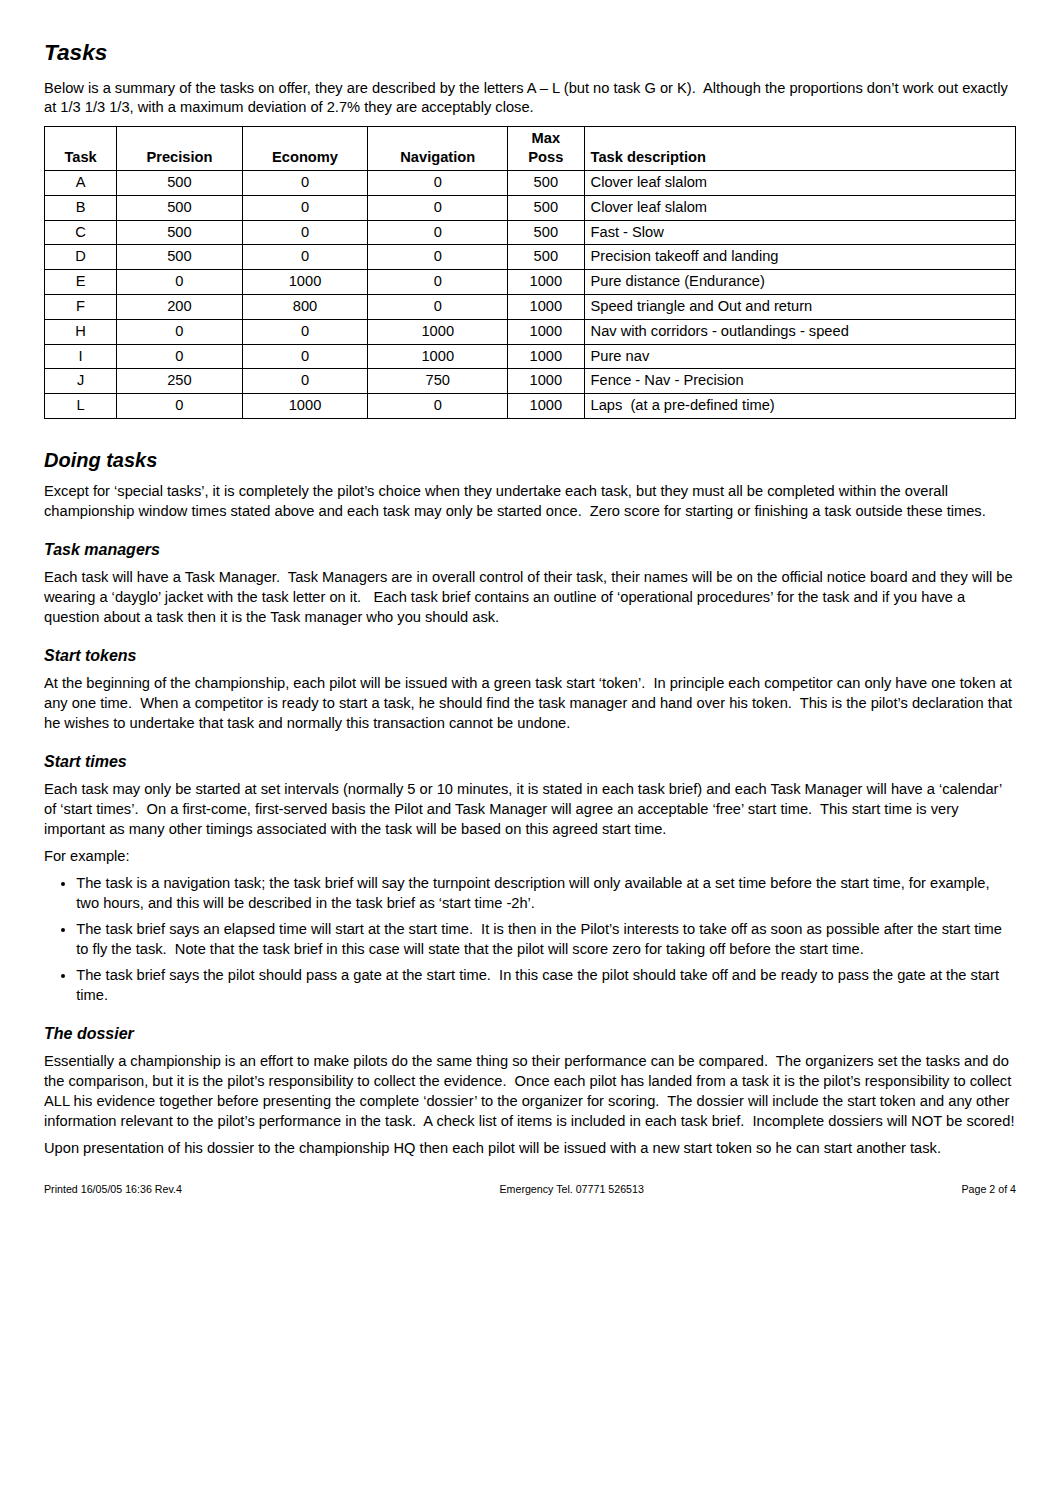Tasks
Below is a summary of the tasks on offer, they are described by the letters A – L (but no task G or K). Although the proportions don’t work out exactly at 1/3 1/3 1/3, with a maximum deviation of 2.7% they are acceptably close.
| Task | Precision | Economy | Navigation | Max Poss | Task description |
| --- | --- | --- | --- | --- | --- |
| A | 500 | 0 | 0 | 500 | Clover leaf slalom |
| B | 500 | 0 | 0 | 500 | Clover leaf slalom |
| C | 500 | 0 | 0 | 500 | Fast - Slow |
| D | 500 | 0 | 0 | 500 | Precision takeoff and landing |
| E | 0 | 1000 | 0 | 1000 | Pure distance (Endurance) |
| F | 200 | 800 | 0 | 1000 | Speed triangle and Out and return |
| H | 0 | 0 | 1000 | 1000 | Nav with corridors - outlandings - speed |
| I | 0 | 0 | 1000 | 1000 | Pure nav |
| J | 250 | 0 | 750 | 1000 | Fence - Nav - Precision |
| L | 0 | 1000 | 0 | 1000 | Laps (at a pre-defined time) |
Doing tasks
Except for ‘special tasks’, it is completely the pilot’s choice when they undertake each task, but they must all be completed within the overall championship window times stated above and each task may only be started once. Zero score for starting or finishing a task outside these times.
Task managers
Each task will have a Task Manager. Task Managers are in overall control of their task, their names will be on the official notice board and they will be wearing a ‘dayglo’ jacket with the task letter on it. Each task brief contains an outline of ‘operational procedures’ for the task and if you have a question about a task then it is the Task manager who you should ask.
Start tokens
At the beginning of the championship, each pilot will be issued with a green task start ‘token’. In principle each competitor can only have one token at any one time. When a competitor is ready to start a task, he should find the task manager and hand over his token. This is the pilot’s declaration that he wishes to undertake that task and normally this transaction cannot be undone.
Start times
Each task may only be started at set intervals (normally 5 or 10 minutes, it is stated in each task brief) and each Task Manager will have a ‘calendar’ of ‘start times’. On a first-come, first-served basis the Pilot and Task Manager will agree an acceptable ‘free’ start time. This start time is very important as many other timings associated with the task will be based on this agreed start time.
For example:
The task is a navigation task; the task brief will say the turnpoint description will only available at a set time before the start time, for example, two hours, and this will be described in the task brief as ‘start time -2h’.
The task brief says an elapsed time will start at the start time. It is then in the Pilot’s interests to take off as soon as possible after the start time to fly the task. Note that the task brief in this case will state that the pilot will score zero for taking off before the start time.
The task brief says the pilot should pass a gate at the start time. In this case the pilot should take off and be ready to pass the gate at the start time.
The dossier
Essentially a championship is an effort to make pilots do the same thing so their performance can be compared. The organizers set the tasks and do the comparison, but it is the pilot’s responsibility to collect the evidence. Once each pilot has landed from a task it is the pilot’s responsibility to collect ALL his evidence together before presenting the complete ‘dossier’ to the organizer for scoring. The dossier will include the start token and any other information relevant to the pilot’s performance in the task. A check list of items is included in each task brief. Incomplete dossiers will NOT be scored!
Upon presentation of his dossier to the championship HQ then each pilot will be issued with a new start token so he can start another task.
Printed 16/05/05 16:36 Rev.4 Emergency Tel. 07771 526513 Page 2 of 4